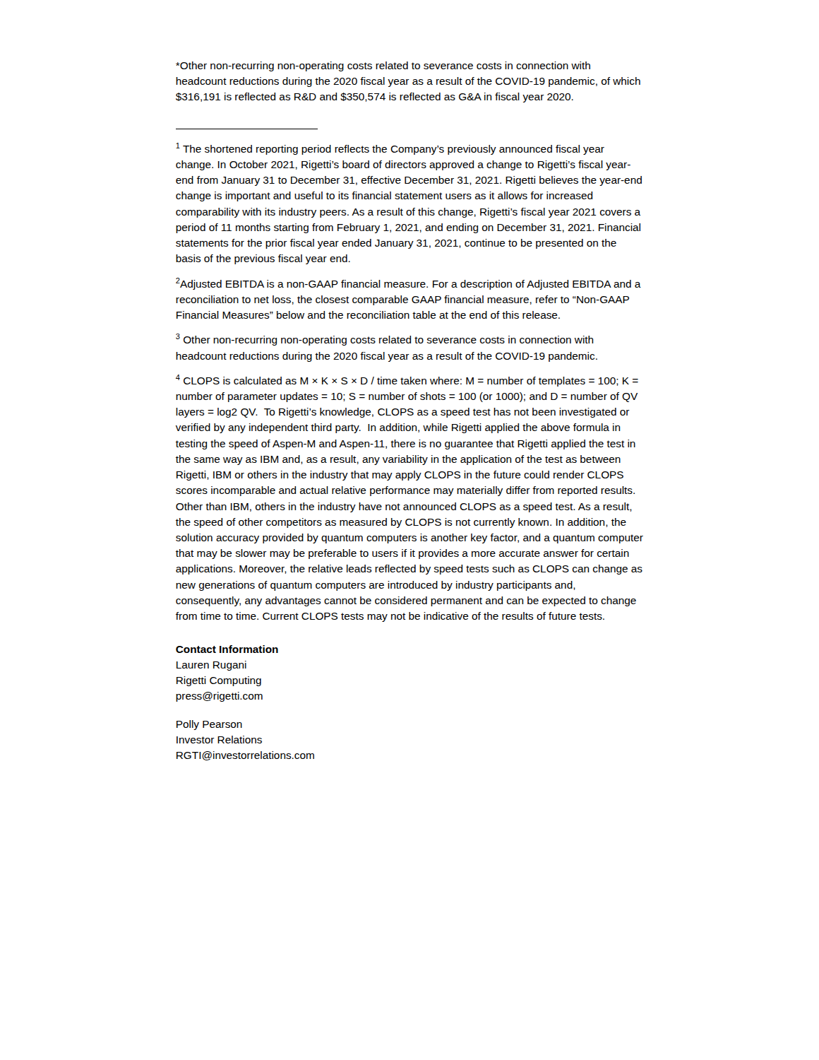*Other non-recurring non-operating costs related to severance costs in connection with headcount reductions during the 2020 fiscal year as a result of the COVID-19 pandemic, of which $316,191 is reflected as R&D and $350,574 is reflected as G&A in fiscal year 2020.
1 The shortened reporting period reflects the Company’s previously announced fiscal year change. In October 2021, Rigetti’s board of directors approved a change to Rigetti’s fiscal year-end from January 31 to December 31, effective December 31, 2021. Rigetti believes the year-end change is important and useful to its financial statement users as it allows for increased comparability with its industry peers. As a result of this change, Rigetti’s fiscal year 2021 covers a period of 11 months starting from February 1, 2021, and ending on December 31, 2021. Financial statements for the prior fiscal year ended January 31, 2021, continue to be presented on the basis of the previous fiscal year end.
2Adjusted EBITDA is a non-GAAP financial measure. For a description of Adjusted EBITDA and a reconciliation to net loss, the closest comparable GAAP financial measure, refer to “Non-GAAP Financial Measures” below and the reconciliation table at the end of this release.
3 Other non-recurring non-operating costs related to severance costs in connection with headcount reductions during the 2020 fiscal year as a result of the COVID-19 pandemic.
4 CLOPS is calculated as M × K × S × D / time taken where: M = number of templates = 100; K = number of parameter updates = 10; S = number of shots = 100 (or 1000); and D = number of QV layers = log2 QV. To Rigetti’s knowledge, CLOPS as a speed test has not been investigated or verified by any independent third party. In addition, while Rigetti applied the above formula in testing the speed of Aspen-M and Aspen-11, there is no guarantee that Rigetti applied the test in the same way as IBM and, as a result, any variability in the application of the test as between Rigetti, IBM or others in the industry that may apply CLOPS in the future could render CLOPS scores incomparable and actual relative performance may materially differ from reported results. Other than IBM, others in the industry have not announced CLOPS as a speed test. As a result, the speed of other competitors as measured by CLOPS is not currently known. In addition, the solution accuracy provided by quantum computers is another key factor, and a quantum computer that may be slower may be preferable to users if it provides a more accurate answer for certain applications. Moreover, the relative leads reflected by speed tests such as CLOPS can change as new generations of quantum computers are introduced by industry participants and, consequently, any advantages cannot be considered permanent and can be expected to change from time to time. Current CLOPS tests may not be indicative of the results of future tests.
Contact Information
Lauren Rugani
Rigetti Computing
press@rigetti.com
Polly Pearson
Investor Relations
RGTI@investorrelations.com